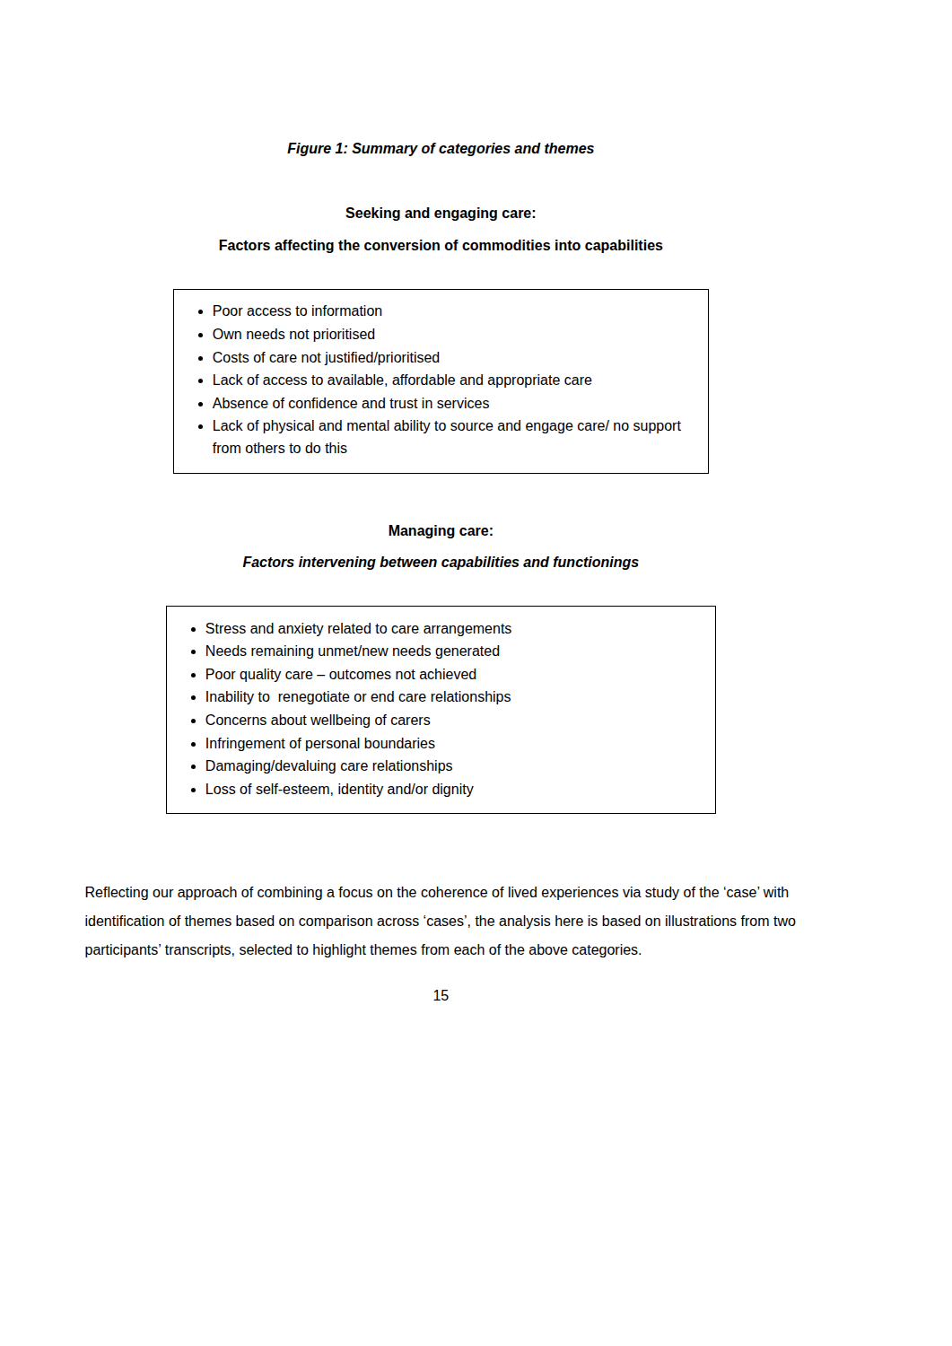Figure 1: Summary of categories and themes
Seeking and engaging care:
Factors affecting the conversion of commodities into capabilities
Poor access to information
Own needs not prioritised
Costs of care not justified/prioritised
Lack of access to available, affordable and appropriate care
Absence of confidence and trust in services
Lack of physical and mental ability to source and engage care/ no support from others to do this
Managing care:
Factors intervening between capabilities and functionings
Stress and anxiety related to care arrangements
Needs remaining unmet/new needs generated
Poor quality care – outcomes not achieved
Inability to renegotiate or end care relationships
Concerns about wellbeing of carers
Infringement of personal boundaries
Damaging/devaluing care relationships
Loss of self-esteem, identity and/or dignity
Reflecting our approach of combining a focus on the coherence of lived experiences via study of the ‘case’ with identification of themes based on comparison across ‘cases’, the analysis here is based on illustrations from two participants’ transcripts, selected to highlight themes from each of the above categories.
15